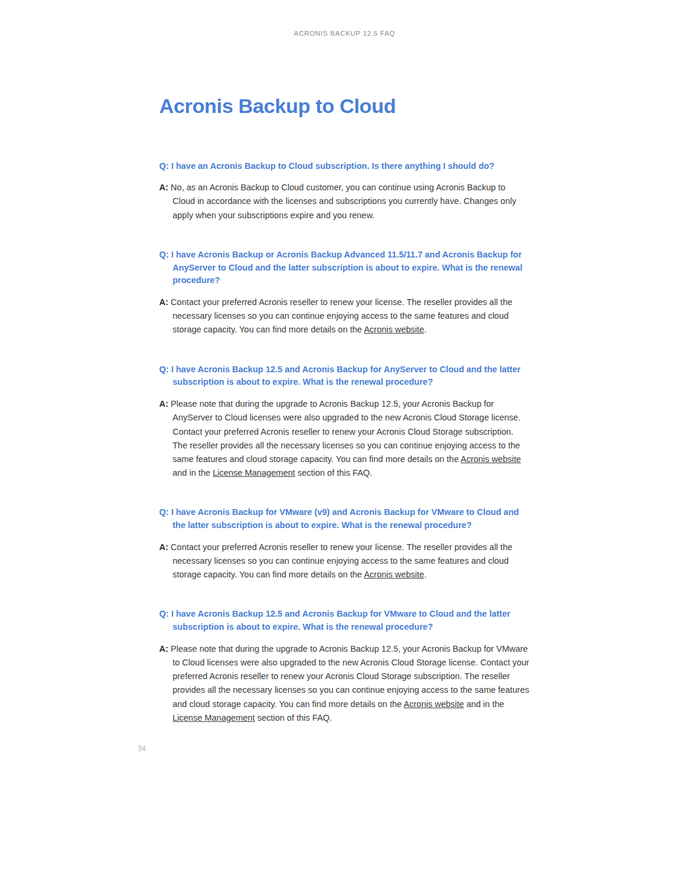Acronis Backup 12.5 FAQ
Acronis Backup to Cloud
Q: I have an Acronis Backup to Cloud subscription. Is there anything I should do?
A: No, as an Acronis Backup to Cloud customer, you can continue using Acronis Backup to Cloud in accordance with the licenses and subscriptions you currently have. Changes only apply when your subscriptions expire and you renew.
Q: I have Acronis Backup or Acronis Backup Advanced 11.5/11.7 and Acronis Backup for AnyServer to Cloud and the latter subscription is about to expire. What is the renewal procedure?
A: Contact your preferred Acronis reseller to renew your license. The reseller provides all the necessary licenses so you can continue enjoying access to the same features and cloud storage capacity. You can find more details on the Acronis website.
Q: I have Acronis Backup 12.5 and Acronis Backup for AnyServer to Cloud and the latter subscription is about to expire. What is the renewal procedure?
A: Please note that during the upgrade to Acronis Backup 12.5, your Acronis Backup for AnyServer to Cloud licenses were also upgraded to the new Acronis Cloud Storage license. Contact your preferred Acronis reseller to renew your Acronis Cloud Storage subscription. The reseller provides all the necessary licenses so you can continue enjoying access to the same features and cloud storage capacity. You can find more details on the Acronis website and in the License Management section of this FAQ.
Q: I have Acronis Backup for VMware (v9) and Acronis Backup for VMware to Cloud and the latter subscription is about to expire. What is the renewal procedure?
A: Contact your preferred Acronis reseller to renew your license. The reseller provides all the necessary licenses so you can continue enjoying access to the same features and cloud storage capacity. You can find more details on the Acronis website.
Q: I have Acronis Backup 12.5 and Acronis Backup for VMware to Cloud and the latter subscription is about to expire. What is the renewal procedure?
A: Please note that during the upgrade to Acronis Backup 12.5, your Acronis Backup for VMware to Cloud licenses were also upgraded to the new Acronis Cloud Storage license. Contact your preferred Acronis reseller to renew your Acronis Cloud Storage subscription. The reseller provides all the necessary licenses so you can continue enjoying access to the same features and cloud storage capacity. You can find more details on the Acronis website and in the License Management section of this FAQ.
34